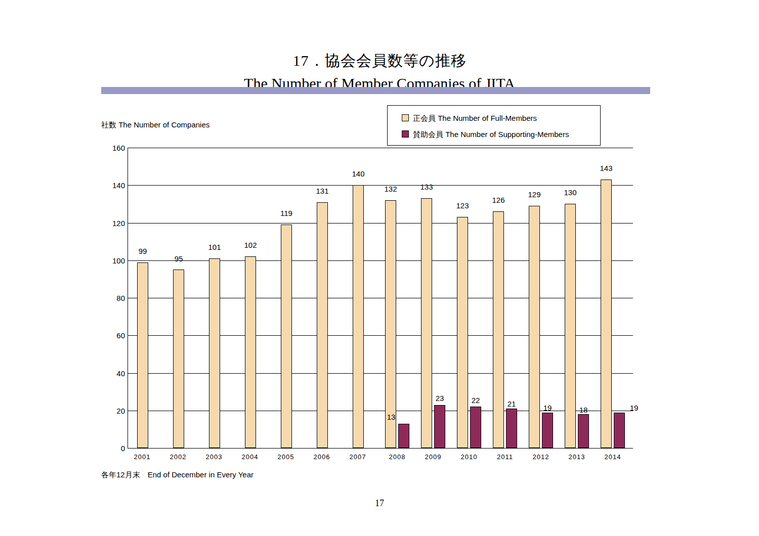17．協会会員数等の推移
The Number of Member Companies of JITA
正会員 The Number of Full-Members
賛助会員 The Number of Supporting-Members
社数 The Number of Companies
160
140
120
100
80
60
40
20
0
99
95
101
102
119
131
140
132
133
123
126
129
130
143
13
23
22
21
19
18
19
2001
2002
2003
2004
2005
2006
2007
2008
2009
2010
2011
2012
2013
2014
各年12月末　End of December in Every Year
17